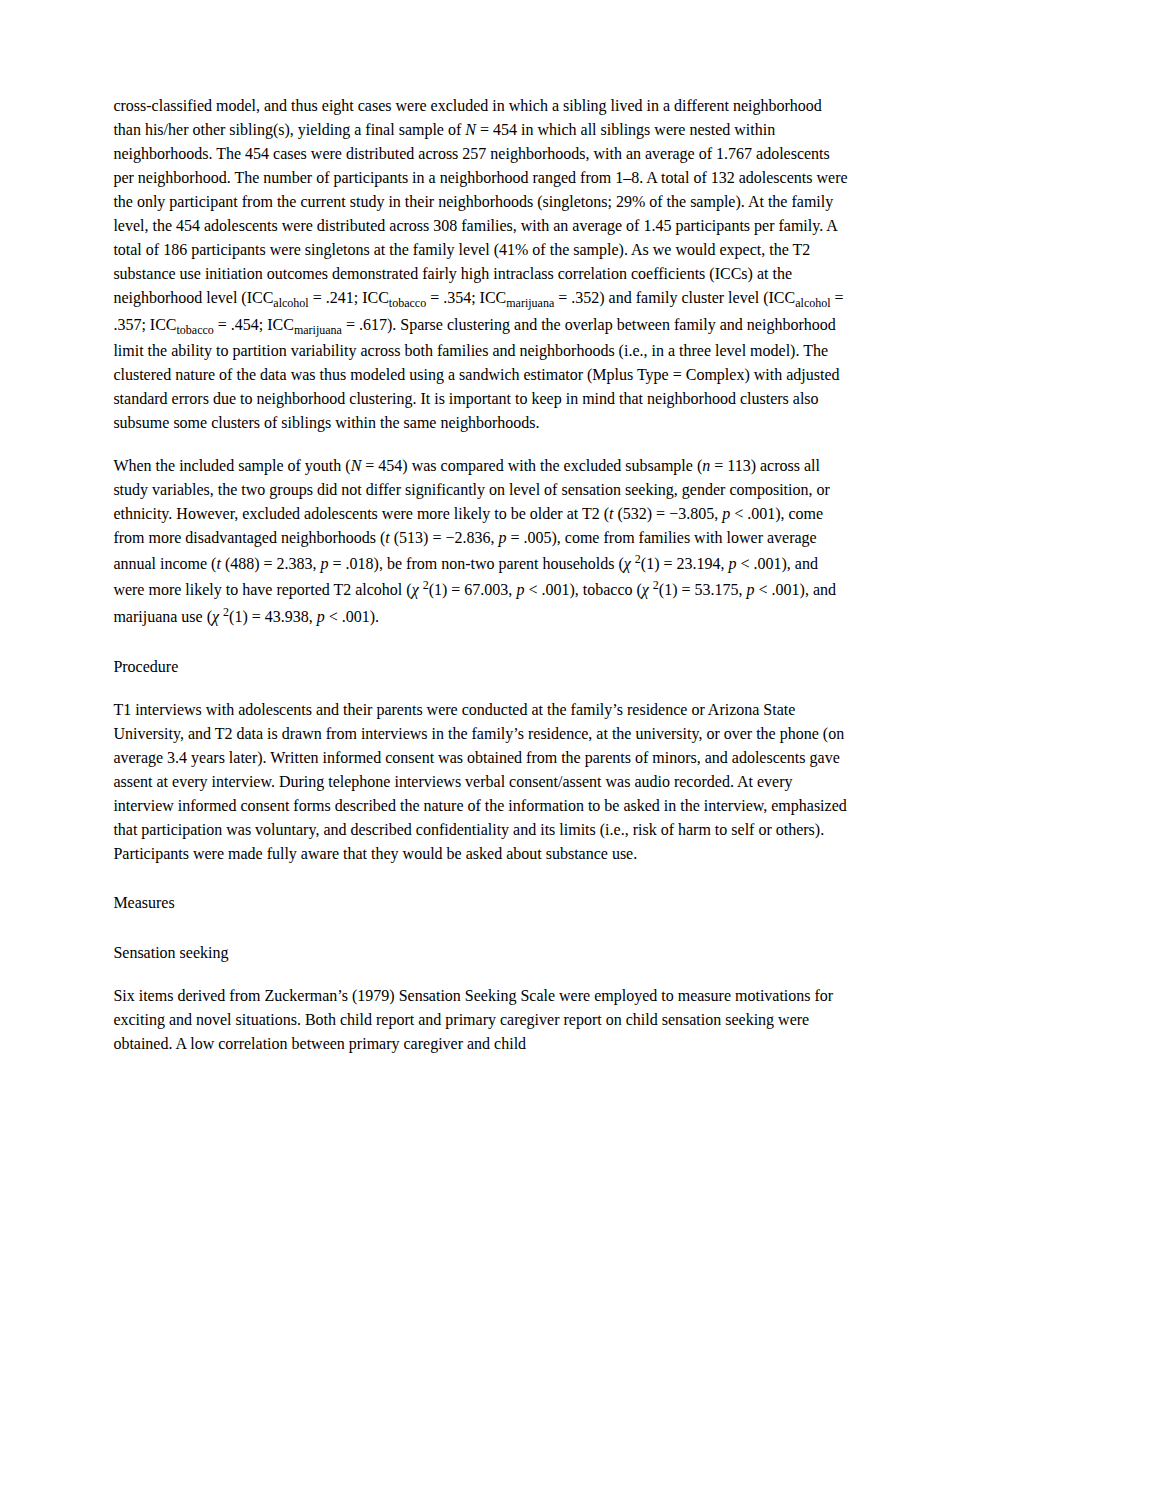cross-classified model, and thus eight cases were excluded in which a sibling lived in a different neighborhood than his/her other sibling(s), yielding a final sample of N = 454 in which all siblings were nested within neighborhoods. The 454 cases were distributed across 257 neighborhoods, with an average of 1.767 adolescents per neighborhood. The number of participants in a neighborhood ranged from 1–8. A total of 132 adolescents were the only participant from the current study in their neighborhoods (singletons; 29% of the sample). At the family level, the 454 adolescents were distributed across 308 families, with an average of 1.45 participants per family. A total of 186 participants were singletons at the family level (41% of the sample). As we would expect, the T2 substance use initiation outcomes demonstrated fairly high intraclass correlation coefficients (ICCs) at the neighborhood level (ICCalcohol = .241; ICCtobacco = .354; ICCmarijuana = .352) and family cluster level (ICCalcohol = .357; ICCtobacco = .454; ICCmarijuana = .617). Sparse clustering and the overlap between family and neighborhood limit the ability to partition variability across both families and neighborhoods (i.e., in a three level model). The clustered nature of the data was thus modeled using a sandwich estimator (Mplus Type = Complex) with adjusted standard errors due to neighborhood clustering. It is important to keep in mind that neighborhood clusters also subsume some clusters of siblings within the same neighborhoods.
When the included sample of youth (N = 454) was compared with the excluded subsample (n = 113) across all study variables, the two groups did not differ significantly on level of sensation seeking, gender composition, or ethnicity. However, excluded adolescents were more likely to be older at T2 (t (532) = −3.805, p < .001), come from more disadvantaged neighborhoods (t (513) = −2.836, p = .005), come from families with lower average annual income (t (488) = 2.383, p = .018), be from non-two parent households (χ 2(1) = 23.194, p < .001), and were more likely to have reported T2 alcohol (χ 2(1) = 67.003, p < .001), tobacco (χ 2(1) = 53.175, p < .001), and marijuana use (χ 2(1) = 43.938, p < .001).
Procedure
T1 interviews with adolescents and their parents were conducted at the family’s residence or Arizona State University, and T2 data is drawn from interviews in the family’s residence, at the university, or over the phone (on average 3.4 years later). Written informed consent was obtained from the parents of minors, and adolescents gave assent at every interview. During telephone interviews verbal consent/assent was audio recorded. At every interview informed consent forms described the nature of the information to be asked in the interview, emphasized that participation was voluntary, and described confidentiality and its limits (i.e., risk of harm to self or others). Participants were made fully aware that they would be asked about substance use.
Measures
Sensation seeking
Six items derived from Zuckerman’s (1979) Sensation Seeking Scale were employed to measure motivations for exciting and novel situations. Both child report and primary caregiver report on child sensation seeking were obtained. A low correlation between primary caregiver and child